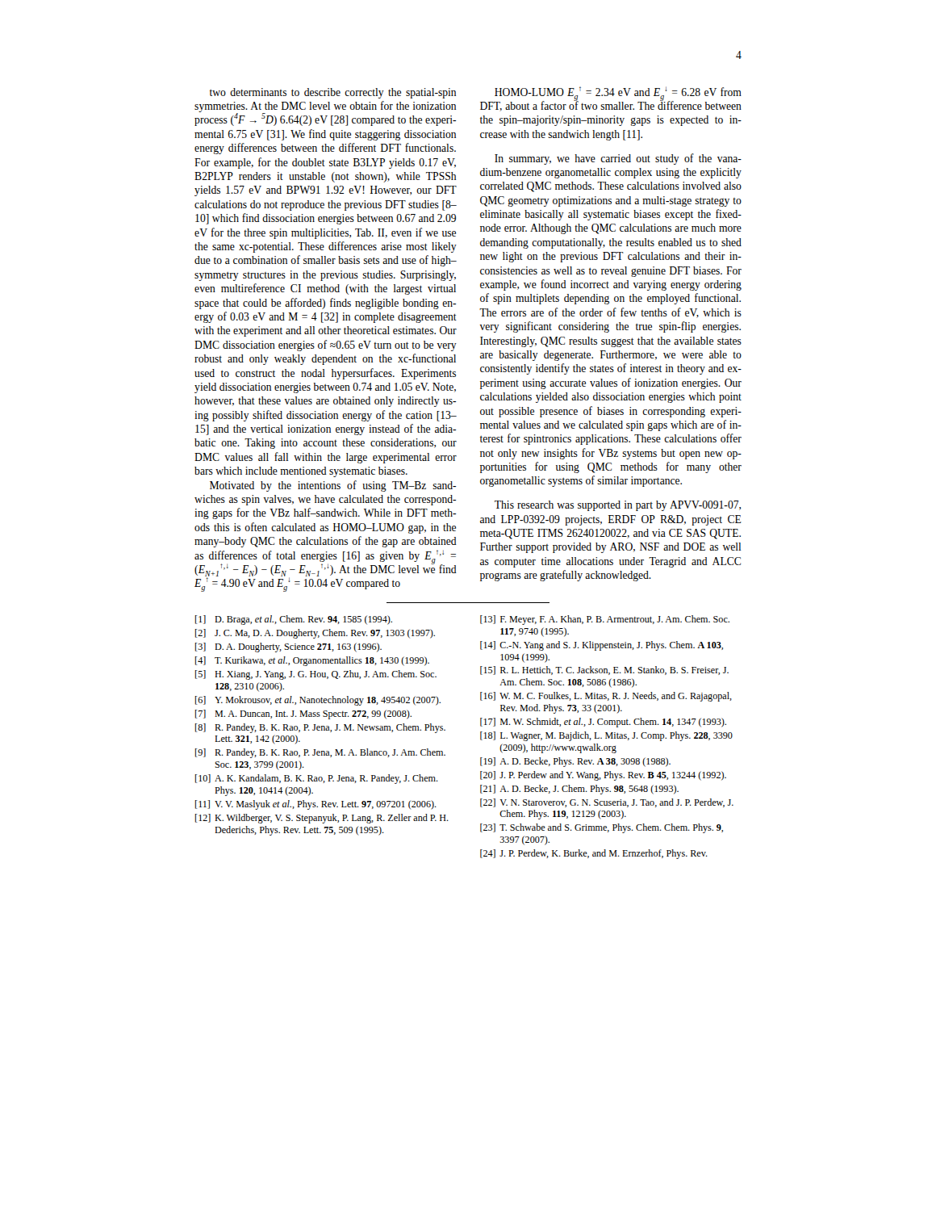4
two determinants to describe correctly the spatial-spin symmetries. At the DMC level we obtain for the ionization process (4F → 5D) 6.64(2) eV [28] compared to the experimental 6.75 eV [31]. We find quite staggering dissociation energy differences between the different DFT functionals. For example, for the doublet state B3LYP yields 0.17 eV, B2PLYP renders it unstable (not shown), while TPSSh yields 1.57 eV and BPW91 1.92 eV! However, our DFT calculations do not reproduce the previous DFT studies [8–10] which find dissociation energies between 0.67 and 2.09 eV for the three spin multiplicities, Tab. II, even if we use the same xc-potential. These differences arise most likely due to a combination of smaller basis sets and use of high–symmetry structures in the previous studies. Surprisingly, even multireference CI method (with the largest virtual space that could be afforded) finds negligible bonding energy of 0.03 eV and M = 4 [32] in complete disagreement with the experiment and all other theoretical estimates. Our DMC dissociation energies of ≈0.65 eV turn out to be very robust and only weakly dependent on the xc-functional used to construct the nodal hypersurfaces. Experiments yield dissociation energies between 0.74 and 1.05 eV. Note, however, that these values are obtained only indirectly using possibly shifted dissociation energy of the cation [13–15] and the vertical ionization energy instead of the adiabatic one. Taking into account these considerations, our DMC values all fall within the large experimental error bars which include mentioned systematic biases.
Motivated by the intentions of using TM–Bz sandwiches as spin valves, we have calculated the corresponding gaps for the VBz half–sandwich. While in DFT methods this is often calculated as HOMO–LUMO gap, in the many–body QMC the calculations of the gap are obtained as differences of total energies [16] as given by Eg↑,↓ = (EN+1↑,↓ − EN) − (EN − EN−1↑,↓). At the DMC level we find Eg↑ = 4.90 eV and Eg↓ = 10.04 eV compared to
HOMO-LUMO Eg↑ = 2.34 eV and Eg↓ = 6.28 eV from DFT, about a factor of two smaller. The difference between the spin–majority/spin–minority gaps is expected to increase with the sandwich length [11].
In summary, we have carried out study of the vanadium-benzene organometallic complex using the explicitly correlated QMC methods. These calculations involved also QMC geometry optimizations and a multi-stage strategy to eliminate basically all systematic biases except the fixed-node error. Although the QMC calculations are much more demanding computationally, the results enabled us to shed new light on the previous DFT calculations and their inconsistencies as well as to reveal genuine DFT biases. For example, we found incorrect and varying energy ordering of spin multiplets depending on the employed functional. The errors are of the order of few tenths of eV, which is very significant considering the true spin-flip energies. Interestingly, QMC results suggest that the available states are basically degenerate. Furthermore, we were able to consistently identify the states of interest in theory and experiment using accurate values of ionization energies. Our calculations yielded also dissociation energies which point out possible presence of biases in corresponding experimental values and we calculated spin gaps which are of interest for spintronics applications. These calculations offer not only new insights for VBz systems but open new opportunities for using QMC methods for many other organometallic systems of similar importance.
This research was supported in part by APVV-0091-07, and LPP-0392-09 projects, ERDF OP R&D, project CE meta-QUTE ITMS 26240120022, and via CE SAS QUTE. Further support provided by ARO, NSF and DOE as well as computer time allocations under Teragrid and ALCC programs are gratefully acknowledged.
[1] D. Braga, et al., Chem. Rev. 94, 1585 (1994).
[2] J. C. Ma, D. A. Dougherty, Chem. Rev. 97, 1303 (1997).
[3] D. A. Dougherty, Science 271, 163 (1996).
[4] T. Kurikawa, et al., Organomentallics 18, 1430 (1999).
[5] H. Xiang, J. Yang, J. G. Hou, Q. Zhu, J. Am. Chem. Soc. 128, 2310 (2006).
[6] Y. Mokrousov, et al., Nanotechnology 18, 495402 (2007).
[7] M. A. Duncan, Int. J. Mass Spectr. 272, 99 (2008).
[8] R. Pandey, B. K. Rao, P. Jena, J. M. Newsam, Chem. Phys. Lett. 321, 142 (2000).
[9] R. Pandey, B. K. Rao, P. Jena, M. A. Blanco, J. Am. Chem. Soc. 123, 3799 (2001).
[10] A. K. Kandalam, B. K. Rao, P. Jena, R. Pandey, J. Chem. Phys. 120, 10414 (2004).
[11] V. V. Maslyuk et al., Phys. Rev. Lett. 97, 097201 (2006).
[12] K. Wildberger, V. S. Stepanyuk, P. Lang, R. Zeller and P. H. Dederichs, Phys. Rev. Lett. 75, 509 (1995).
[13] F. Meyer, F. A. Khan, P. B. Armentrout, J. Am. Chem. Soc. 117, 9740 (1995).
[14] C.-N. Yang and S. J. Klippenstein, J. Phys. Chem. A 103, 1094 (1999).
[15] R. L. Hettich, T. C. Jackson, E. M. Stanko, B. S. Freiser, J. Am. Chem. Soc. 108, 5086 (1986).
[16] W. M. C. Foulkes, L. Mitas, R. J. Needs, and G. Rajagopal, Rev. Mod. Phys. 73, 33 (2001).
[17] M. W. Schmidt, et al., J. Comput. Chem. 14, 1347 (1993).
[18] L. Wagner, M. Bajdich, L. Mitas, J. Comp. Phys. 228, 3390 (2009), http://www.qwalk.org
[19] A. D. Becke, Phys. Rev. A 38, 3098 (1988).
[20] J. P. Perdew and Y. Wang, Phys. Rev. B 45, 13244 (1992).
[21] A. D. Becke, J. Chem. Phys. 98, 5648 (1993).
[22] V. N. Staroverov, G. N. Scuseria, J. Tao, and J. P. Perdew, J. Chem. Phys. 119, 12129 (2003).
[23] T. Schwabe and S. Grimme, Phys. Chem. Chem. Phys. 9, 3397 (2007).
[24] J. P. Perdew, K. Burke, and M. Ernzerhof, Phys. Rev.